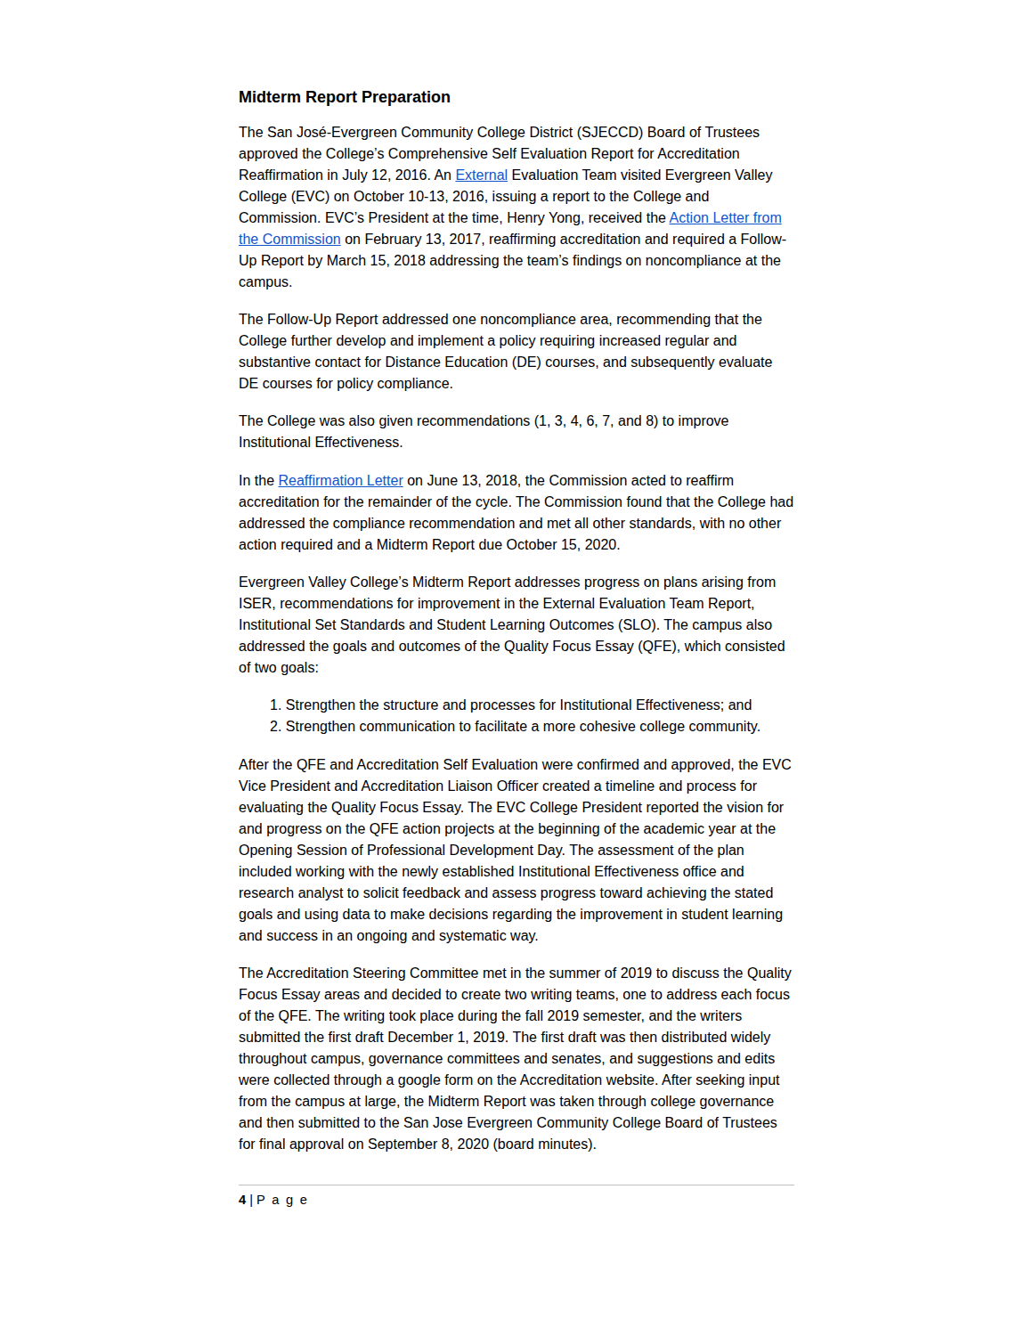Midterm Report Preparation
The San José-Evergreen Community College District (SJECCD) Board of Trustees approved the College’s Comprehensive Self Evaluation Report for Accreditation Reaffirmation in July 12, 2016. An External Evaluation Team visited Evergreen Valley College (EVC) on October 10-13, 2016, issuing a report to the College and Commission. EVC’s President at the time, Henry Yong, received the Action Letter from the Commission on February 13, 2017, reaffirming accreditation and required a Follow-Up Report by March 15, 2018 addressing the team’s findings on noncompliance at the campus.
The Follow-Up Report addressed one noncompliance area, recommending that the College further develop and implement a policy requiring increased regular and substantive contact for Distance Education (DE) courses, and subsequently evaluate DE courses for policy compliance.
The College was also given recommendations (1, 3, 4, 6, 7, and 8) to improve Institutional Effectiveness.
In the Reaffirmation Letter on June 13, 2018, the Commission acted to reaffirm accreditation for the remainder of the cycle. The Commission found that the College had addressed the compliance recommendation and met all other standards, with no other action required and a Midterm Report due October 15, 2020.
Evergreen Valley College’s Midterm Report addresses progress on plans arising from ISER, recommendations for improvement in the External Evaluation Team Report, Institutional Set Standards and Student Learning Outcomes (SLO). The campus also addressed the goals and outcomes of the Quality Focus Essay (QFE), which consisted of two goals:
Strengthen the structure and processes for Institutional Effectiveness; and
Strengthen communication to facilitate a more cohesive college community.
After the QFE and Accreditation Self Evaluation were confirmed and approved, the EVC Vice President and Accreditation Liaison Officer created a timeline and process for evaluating the Quality Focus Essay. The EVC College President reported the vision for and progress on the QFE action projects at the beginning of the academic year at the Opening Session of Professional Development Day. The assessment of the plan included working with the newly established Institutional Effectiveness office and research analyst to solicit feedback and assess progress toward achieving the stated goals and using data to make decisions regarding the improvement in student learning and success in an ongoing and systematic way.
The Accreditation Steering Committee met in the summer of 2019 to discuss the Quality Focus Essay areas and decided to create two writing teams, one to address each focus of the QFE. The writing took place during the fall 2019 semester, and the writers submitted the first draft December 1, 2019. The first draft was then distributed widely throughout campus, governance committees and senates, and suggestions and edits were collected through a google form on the Accreditation website. After seeking input from the campus at large, the Midterm Report was taken through college governance and then submitted to the San Jose Evergreen Community College Board of Trustees for final approval on September 8, 2020 (board minutes).
4 | P a g e